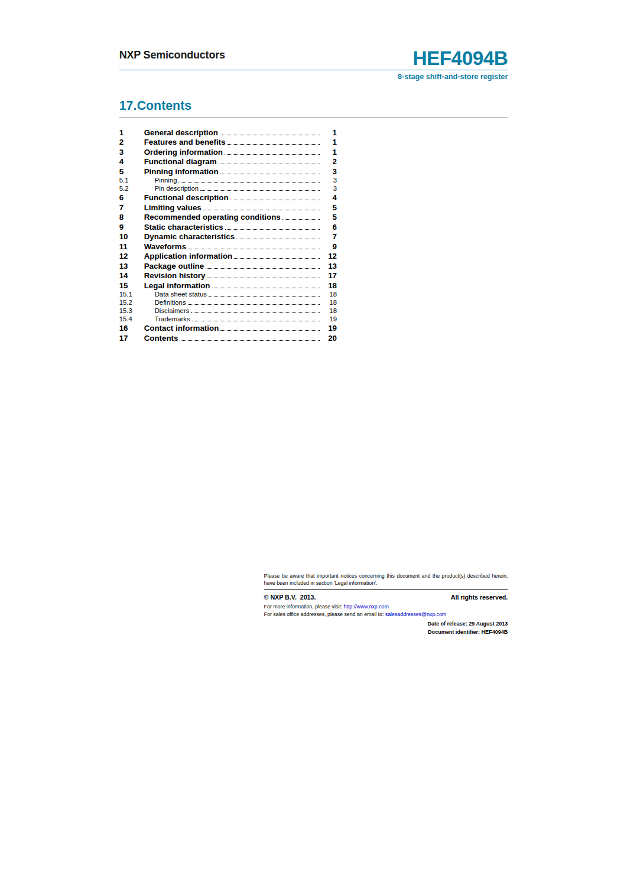NXP Semiconductors
HEF4094B
8-stage shift-and-store register
17. Contents
1
General description
1
2
Features and benefits
1
3
Ordering information
1
4
Functional diagram
2
5
Pinning information
3
5.1
Pinning
3
5.2
Pin description
3
6
Functional description
4
7
Limiting values
5
8
Recommended operating conditions
5
9
Static characteristics
6
10
Dynamic characteristics
7
11
Waveforms
9
12
Application information
12
13
Package outline
13
14
Revision history
17
15
Legal information
18
15.1
Data sheet status
18
15.2
Definitions
18
15.3
Disclaimers
18
15.4
Trademarks
19
16
Contact information
19
17
Contents
20
Please be aware that important notices concerning this document and the product(s) described herein, have been included in section 'Legal information'.
© NXP B.V. 2013. All rights reserved.
For more information, please visit: http://www.nxp.com
For sales office addresses, please send an email to: salesaddresses@nxp.com
Date of release: 29 August 2013
Document identifier: HEF4094B